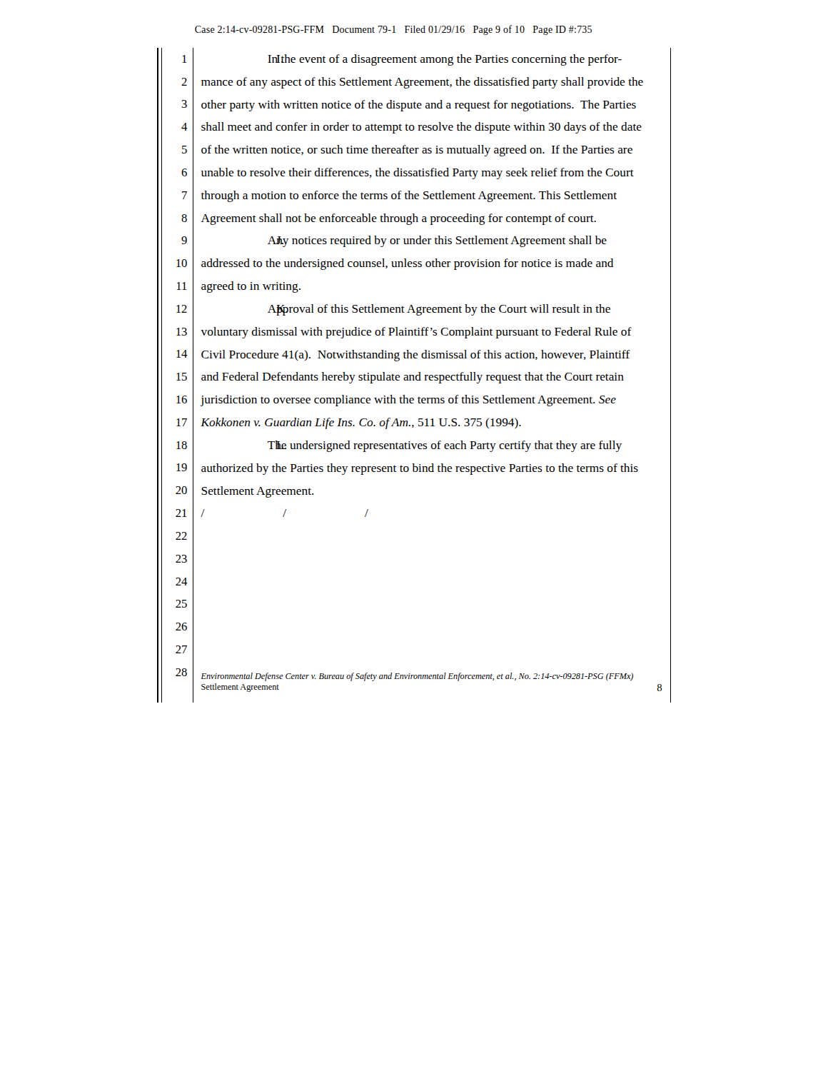Case 2:14-cv-09281-PSG-FFM Document 79-1 Filed 01/29/16 Page 9 of 10 Page ID #:735
1
2
3
4
5
6
7
8
9
10
11
12
13
14
15
16
17
18
19
20
21
22
23
24
25
26
27
28
I. In the event of a disagreement among the Parties concerning the perfor-
mance of any aspect of this Settlement Agreement, the dissatisfied party shall provide the
other party with written notice of the dispute and a request for negotiations. The Parties
shall meet and confer in order to attempt to resolve the dispute within 30 days of the date
of the written notice, or such time thereafter as is mutually agreed on. If the Parties are
unable to resolve their differences, the dissatisfied Party may seek relief from the Court
through a motion to enforce the terms of the Settlement Agreement. This Settlement
Agreement shall not be enforceable through a proceeding for contempt of court.
J. Any notices required by or under this Settlement Agreement shall be
addressed to the undersigned counsel, unless other provision for notice is made and
agreed to in writing.
K. Approval of this Settlement Agreement by the Court will result in the
voluntary dismissal with prejudice of Plaintiff’s Complaint pursuant to Federal Rule of
Civil Procedure 41(a). Notwithstanding the dismissal of this action, however, Plaintiff
and Federal Defendants hereby stipulate and respectfully request that the Court retain
jurisdiction to oversee compliance with the terms of this Settlement Agreement. See
Kokkonen v. Guardian Life Ins. Co. of Am., 511 U.S. 375 (1994).
L. The undersigned representatives of each Party certify that they are fully
authorized by the Parties they represent to bind the respective Parties to the terms of this
Settlement Agreement.
/ / /
Environmental Defense Center v. Bureau of Safety and Environmental Enforcement, et al., No. 2:14-cv-09281-PSG (FFMx)
Settlement Agreement 8